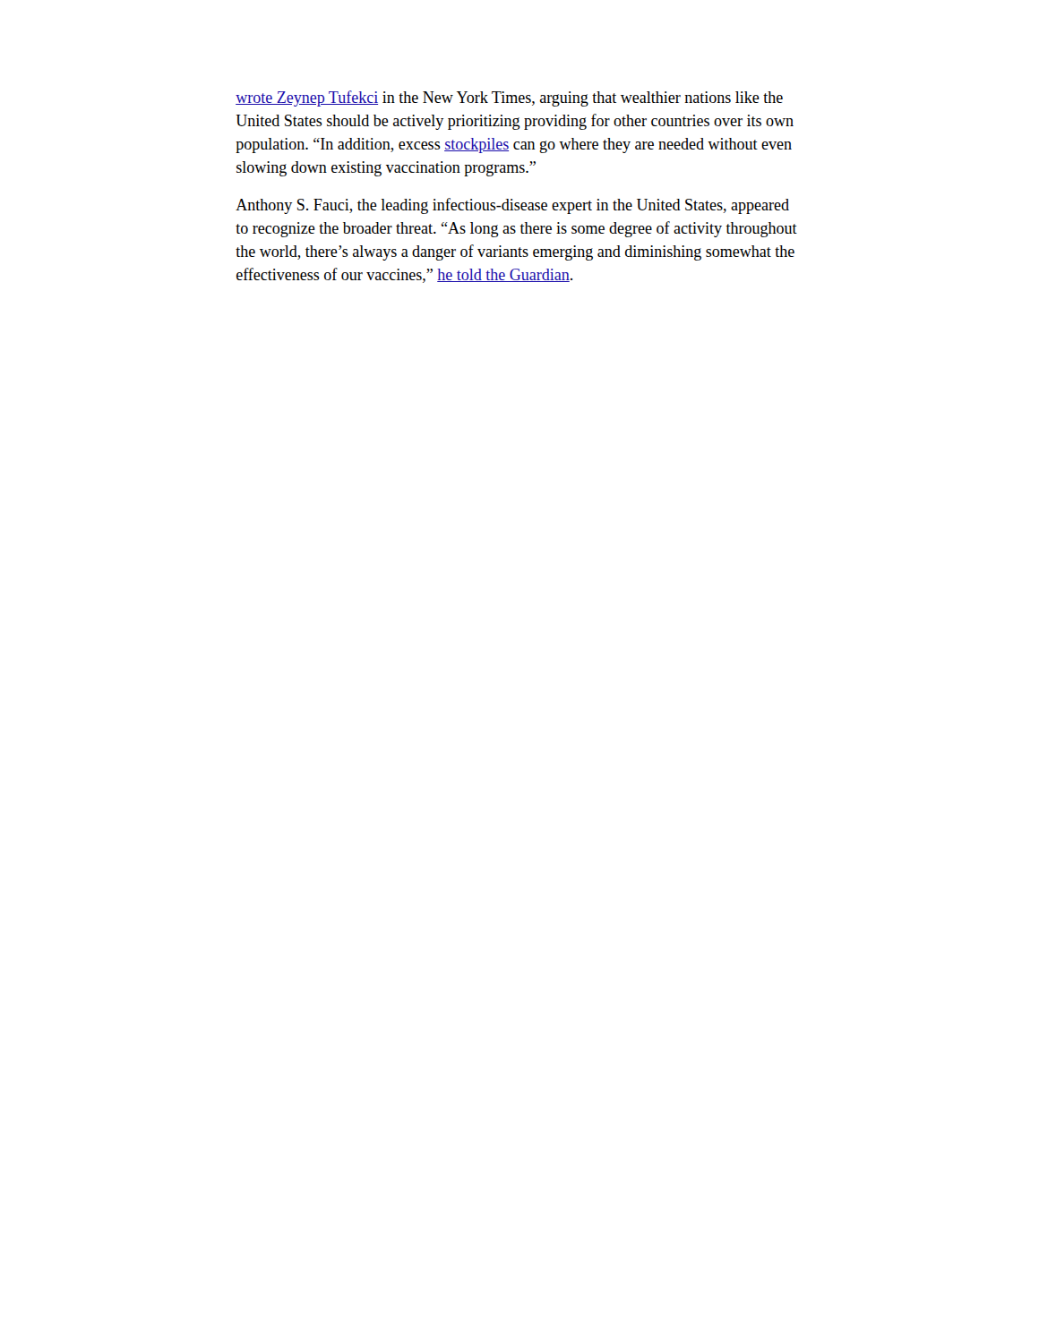wrote Zeynep Tufekci in the New York Times, arguing that wealthier nations like the United States should be actively prioritizing providing for other countries over its own population. “In addition, excess stockpiles can go where they are needed without even slowing down existing vaccination programs.”
Anthony S. Fauci, the leading infectious-disease expert in the United States, appeared to recognize the broader threat. “As long as there is some degree of activity throughout the world, there’s always a danger of variants emerging and diminishing somewhat the effectiveness of our vaccines,” he told the Guardian.